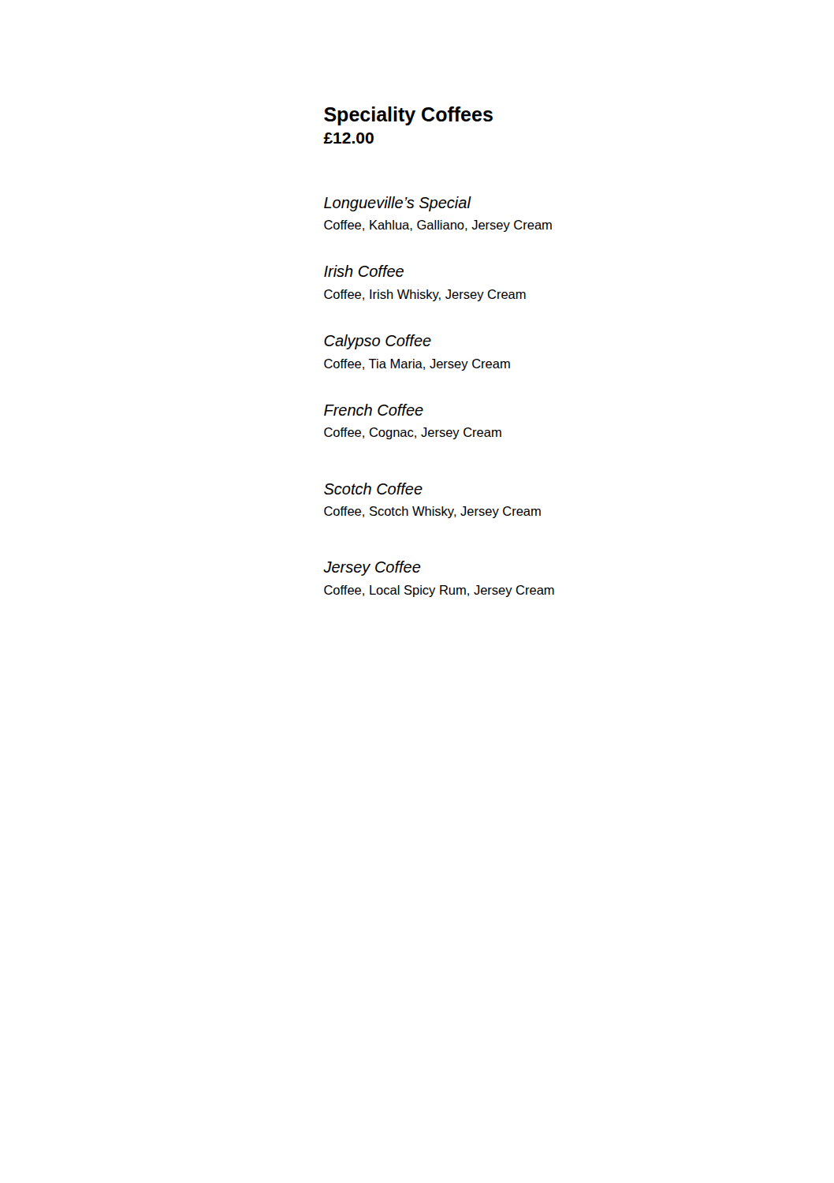Speciality Coffees
£12.00
Longueville’s Special
Coffee, Kahlua, Galliano, Jersey Cream
Irish Coffee
Coffee, Irish Whisky, Jersey Cream
Calypso Coffee
Coffee, Tia Maria, Jersey Cream
French Coffee
Coffee, Cognac, Jersey Cream
Scotch Coffee
Coffee, Scotch Whisky, Jersey Cream
Jersey Coffee
Coffee, Local Spicy Rum, Jersey Cream